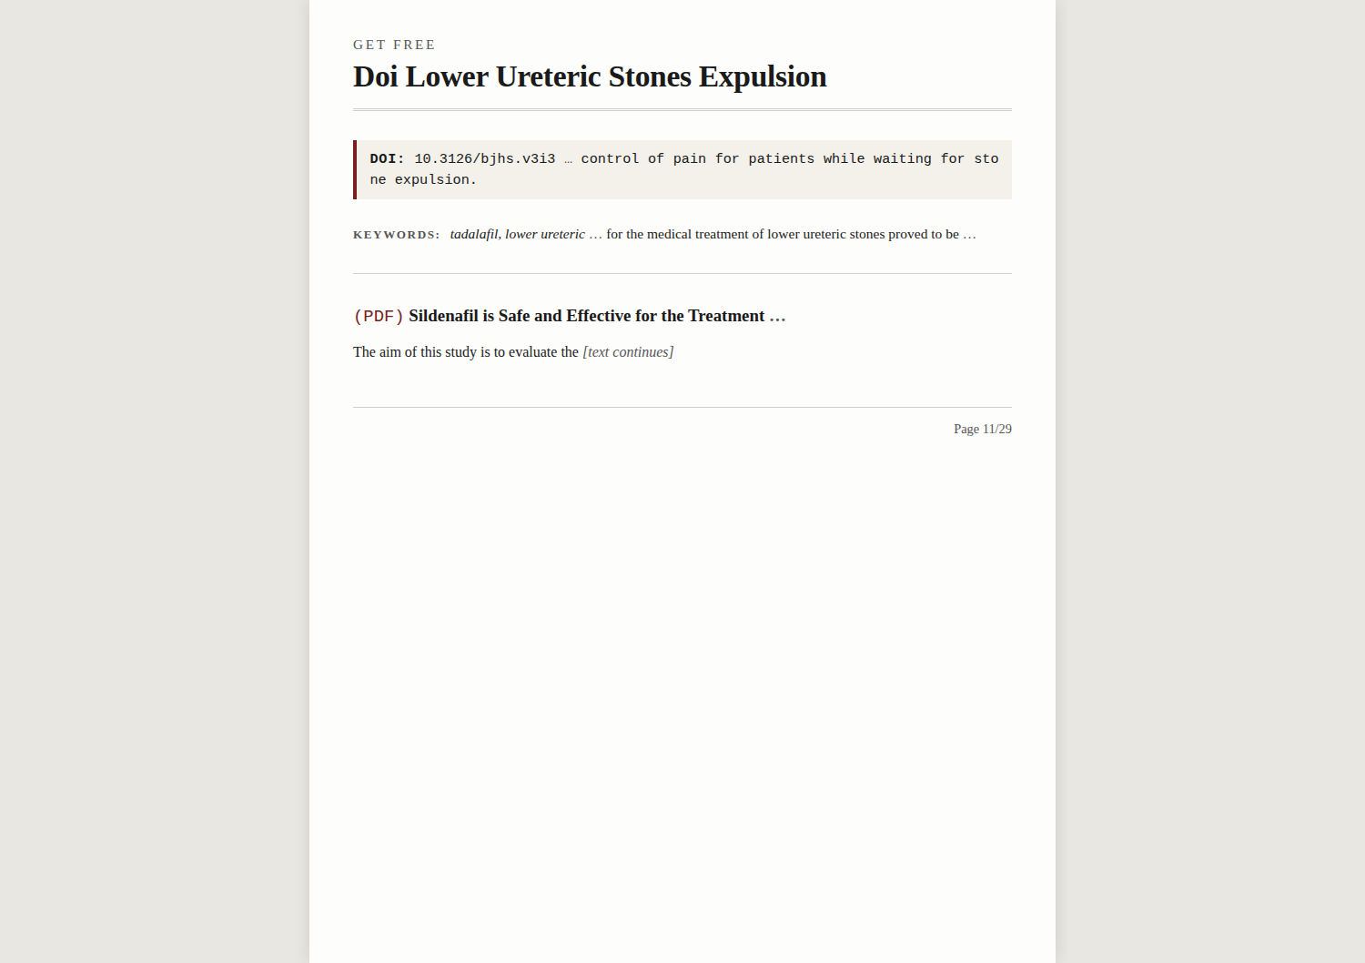Get Free Doi Lower Ureteric Stones Expulsion
DOI: 10.3126/bjhs.v3i3 … control of pain for patients while waiting for stone expulsion.
Keywords: tadalafil, lower ureteric … for the medical treatment of lower ureteric stones proved to be …
(PDF) Sildenafil is Safe and Effective for the Treatment …
The aim of this study is to evaluate the [text continues]
Page 11/29